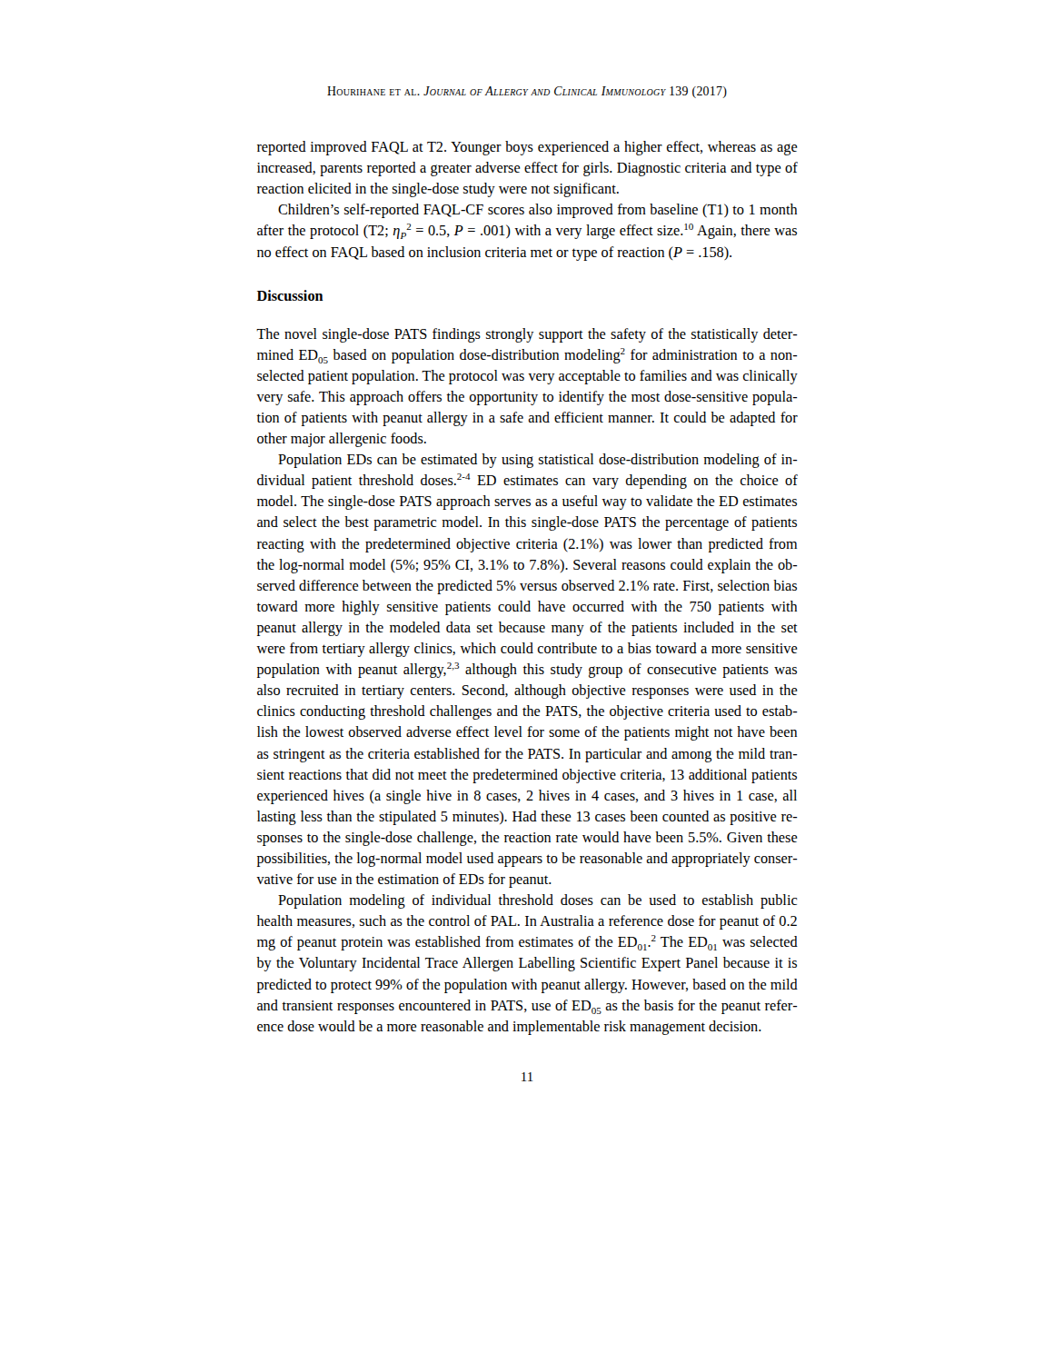Hourihane et al. Journal of Allergy and Clinical Immunology 139 (2017)
reported improved FAQL at T2. Younger boys experienced a higher effect, whereas as age increased, parents reported a greater adverse effect for girls. Diagnostic criteria and type of reaction elicited in the single-dose study were not significant.
Children’s self-reported FAQL-CF scores also improved from baseline (T1) to 1 month after the protocol (T2; ηP2 = 0.5, P = .001) with a very large effect size.10 Again, there was no effect on FAQL based on inclusion criteria met or type of reaction (P = .158).
Discussion
The novel single-dose PATS findings strongly support the safety of the statistically determined ED05 based on population dose-distribution modeling2 for administration to a non-selected patient population. The protocol was very acceptable to families and was clinically very safe. This approach offers the opportunity to identify the most dose-sensitive population of patients with peanut allergy in a safe and efficient manner. It could be adapted for other major allergenic foods.
Population EDs can be estimated by using statistical dose-distribution modeling of individual patient threshold doses.2-4 ED estimates can vary depending on the choice of model. The single-dose PATS approach serves as a useful way to validate the ED estimates and select the best parametric model. In this single-dose PATS the percentage of patients reacting with the predetermined objective criteria (2.1%) was lower than predicted from the log-normal model (5%; 95% CI, 3.1% to 7.8%). Several reasons could explain the observed difference between the predicted 5% versus observed 2.1% rate. First, selection bias toward more highly sensitive patients could have occurred with the 750 patients with peanut allergy in the modeled data set because many of the patients included in the set were from tertiary allergy clinics, which could contribute to a bias toward a more sensitive population with peanut allergy,2,3 although this study group of consecutive patients was also recruited in tertiary centers. Second, although objective responses were used in the clinics conducting threshold challenges and the PATS, the objective criteria used to establish the lowest observed adverse effect level for some of the patients might not have been as stringent as the criteria established for the PATS. In particular and among the mild transient reactions that did not meet the predetermined objective criteria, 13 additional patients experienced hives (a single hive in 8 cases, 2 hives in 4 cases, and 3 hives in 1 case, all lasting less than the stipulated 5 minutes). Had these 13 cases been counted as positive responses to the single-dose challenge, the reaction rate would have been 5.5%. Given these possibilities, the log-normal model used appears to be reasonable and appropriately conservative for use in the estimation of EDs for peanut.
Population modeling of individual threshold doses can be used to establish public health measures, such as the control of PAL. In Australia a reference dose for peanut of 0.2 mg of peanut protein was established from estimates of the ED01.2 The ED01 was selected by the Voluntary Incidental Trace Allergen Labelling Scientific Expert Panel because it is predicted to protect 99% of the population with peanut allergy. However, based on the mild and transient responses encountered in PATS, use of ED05 as the basis for the peanut reference dose would be a more reasonable and implementable risk management decision.
11